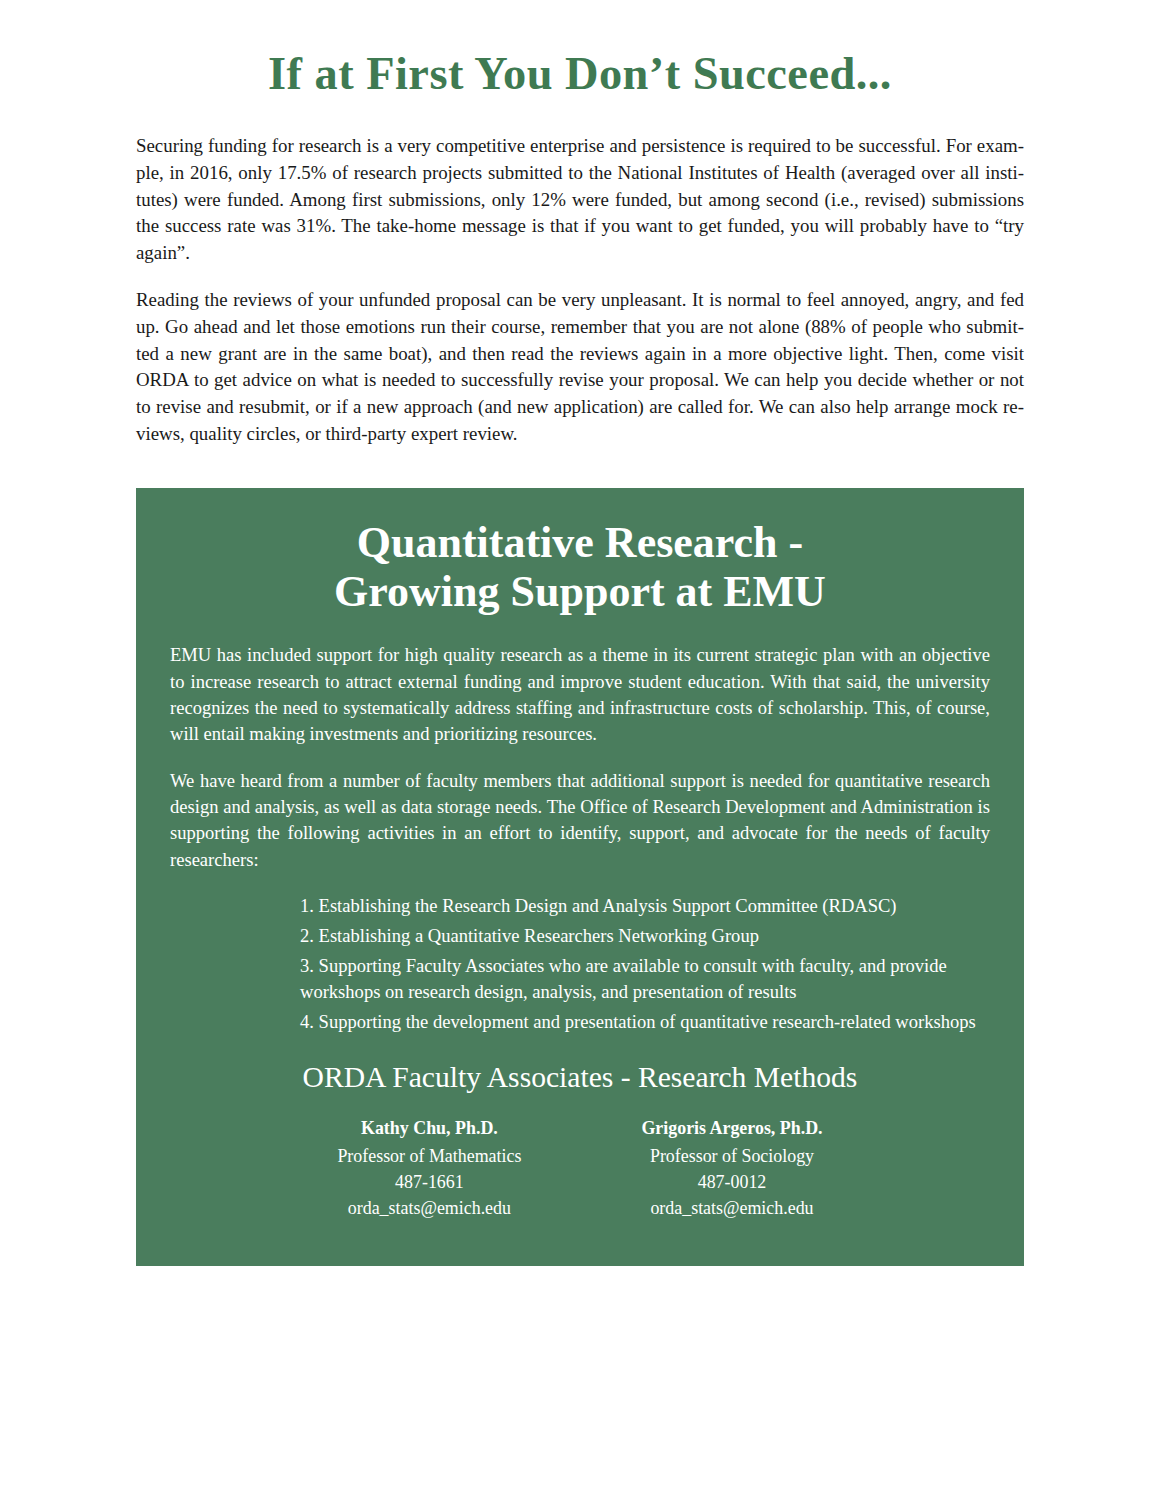If at First You Don’t Succeed...
Securing funding for research is a very competitive enterprise and persistence is required to be successful. For example, in 2016, only 17.5% of research projects submitted to the National Institutes of Health (averaged over all institutes) were funded. Among first submissions, only 12% were funded, but among second (i.e., revised) submissions the success rate was 31%. The take-home message is that if you want to get funded, you will probably have to “try again”.
Reading the reviews of your unfunded proposal can be very unpleasant. It is normal to feel annoyed, angry, and fed up. Go ahead and let those emotions run their course, remember that you are not alone (88% of people who submitted a new grant are in the same boat), and then read the reviews again in a more objective light. Then, come visit ORDA to get advice on what is needed to successfully revise your proposal. We can help you decide whether or not to revise and resubmit, or if a new approach (and new application) are called for. We can also help arrange mock reviews, quality circles, or third-party expert review.
Quantitative Research -
Growing Support at EMU
EMU has included support for high quality research as a theme in its current strategic plan with an objective to increase research to attract external funding and improve student education. With that said, the university recognizes the need to systematically address staffing and infrastructure costs of scholarship. This, of course, will entail making investments and prioritizing resources.
We have heard from a number of faculty members that additional support is needed for quantitative research design and analysis, as well as data storage needs. The Office of Research Development and Administration is supporting the following activities in an effort to identify, support, and advocate for the needs of faculty researchers:
Establishing the Research Design and Analysis Support Committee (RDASC)
Establishing a Quantitative Researchers Networking Group
Supporting Faculty Associates who are available to consult with faculty, and provide workshops on research design, analysis, and presentation of results
Supporting the development and presentation of quantitative research-related workshops
ORDA Faculty Associates - Research Methods
Kathy Chu, Ph.D. Professor of Mathematics
487-1661
orda_stats@emich.edu
Grigoris Argeros, Ph.D. Professor of Sociology
487-0012
orda_stats@emich.edu